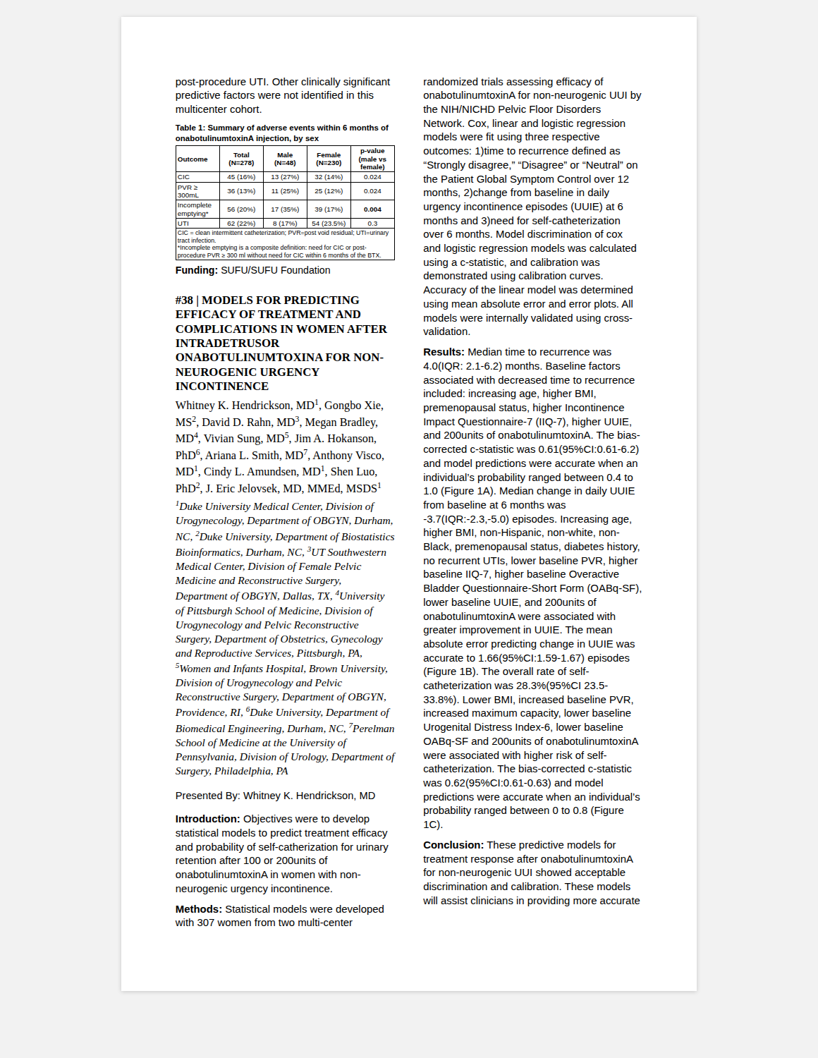post-procedure UTI. Other clinically significant predictive factors were not identified in this multicenter cohort.
Table 1: Summary of adverse events within 6 months of onabotulinumtoxinA injection, by sex
| Outcome | Total (N=278) | Male (N=48) | Female (N=230) | p-value (male vs female) |
| --- | --- | --- | --- | --- |
| CIC | 45 (16%) | 13 (27%) | 32 (14%) | 0.024 |
| PVR ≥ 300mL | 36 (13%) | 11 (25%) | 25 (12%) | 0.024 |
| Incomplete emptying* | 56 (20%) | 17 (35%) | 39 (17%) | 0.004 |
| UTI | 62 (22%) | 8 (17%) | 54 (23.5%) | 0.3 |
CIC = clean intermittent catheterization; PVR=post void residual; UTI=urinary tract infection.
*Incomplete emptying is a composite definition: need for CIC or post-procedure PVR ≥ 300 ml without need for CIC within 6 months of the BTX.
Funding: SUFU/SUFU Foundation
#38 | Models for Predicting Efficacy of Treatment and Complications in Women After Intradetrusor OnabotulinumtoxinA for Non-Neurogenic Urgency Incontinence
Whitney K. Hendrickson, MD1, Gongbo Xie, MS2, David D. Rahn, MD3, Megan Bradley, MD4, Vivian Sung, MD5, Jim A. Hokanson, PhD6, Ariana L. Smith, MD7, Anthony Visco, MD1, Cindy L. Amundsen, MD1, Shen Luo, PhD2, J. Eric Jelovsek, MD, MMEd, MSDS1
1Duke University Medical Center, Division of Urogynecology, Department of OBGYN, Durham, NC, 2Duke University, Department of Biostatistics Bioinformatics, Durham, NC, 3UT Southwestern Medical Center, Division of Female Pelvic Medicine and Reconstructive Surgery, Department of OBGYN, Dallas, TX, 4University of Pittsburgh School of Medicine, Division of Urogynecology and Pelvic Reconstructive Surgery, Department of Obstetrics, Gynecology and Reproductive Services, Pittsburgh, PA, 5Women and Infants Hospital, Brown University, Division of Urogynecology and Pelvic Reconstructive Surgery, Department of OBGYN, Providence, RI, 6Duke University, Department of Biomedical Engineering, Durham, NC, 7Perelman School of Medicine at the University of Pennsylvania, Division of Urology, Department of Surgery, Philadelphia, PA
Presented By: Whitney K. Hendrickson, MD
Introduction: Objectives were to develop statistical models to predict treatment efficacy and probability of self-catherization for urinary retention after 100 or 200units of onabotulinumtoxinA in women with non-neurogenic urgency incontinence.
Methods: Statistical models were developed with 307 women from two multi-center randomized trials assessing efficacy of onabotulinumtoxinA for non-neurogenic UUI by the NIH/NICHD Pelvic Floor Disorders Network. Cox, linear and logistic regression models were fit using three respective outcomes: 1)time to recurrence defined as “Strongly disagree,” “Disagree” or “Neutral” on the Patient Global Symptom Control over 12 months, 2)change from baseline in daily urgency incontinence episodes (UUIE) at 6 months and 3)need for self-catheterization over 6 months. Model discrimination of cox and logistic regression models was calculated using a c-statistic, and calibration was demonstrated using calibration curves. Accuracy of the linear model was determined using mean absolute error and error plots. All models were internally validated using cross-validation.
Results: Median time to recurrence was 4.0(IQR: 2.1-6.2) months. Baseline factors associated with decreased time to recurrence included: increasing age, higher BMI, premenopausal status, higher Incontinence Impact Questionnaire-7 (IIQ-7), higher UUIE, and 200units of onabotulinumtoxinA. The bias-corrected c-statistic was 0.61(95%CI:0.61-6.2) and model predictions were accurate when an individual’s probability ranged between 0.4 to 1.0 (Figure 1A). Median change in daily UUIE from baseline at 6 months was -3.7(IQR:-2.3,-5.0) episodes. Increasing age, higher BMI, non-Hispanic, non-white, non-Black, premenopausal status, diabetes history, no recurrent UTIs, lower baseline PVR, higher baseline IIQ-7, higher baseline Overactive Bladder Questionnaire-Short Form (OABq-SF), lower baseline UUIE, and 200units of onabotulinumtoxinA were associated with greater improvement in UUIE. The mean absolute error predicting change in UUIE was accurate to 1.66(95%CI:1.59-1.67) episodes (Figure 1B). The overall rate of self-catheterization was 28.3%(95%CI 23.5-33.8%). Lower BMI, increased baseline PVR, increased maximum capacity, lower baseline Urogenital Distress Index-6, lower baseline OABq-SF and 200units of onabotulinumtoxinA were associated with higher risk of self-catheterization. The bias-corrected c-statistic was 0.62(95%CI:0.61-0.63) and model predictions were accurate when an individual’s probability ranged between 0 to 0.8 (Figure 1C).
Conclusion: These predictive models for treatment response after onabotulinumtoxinA for non-neurogenic UUI showed acceptable discrimination and calibration. These models will assist clinicians in providing more accurate